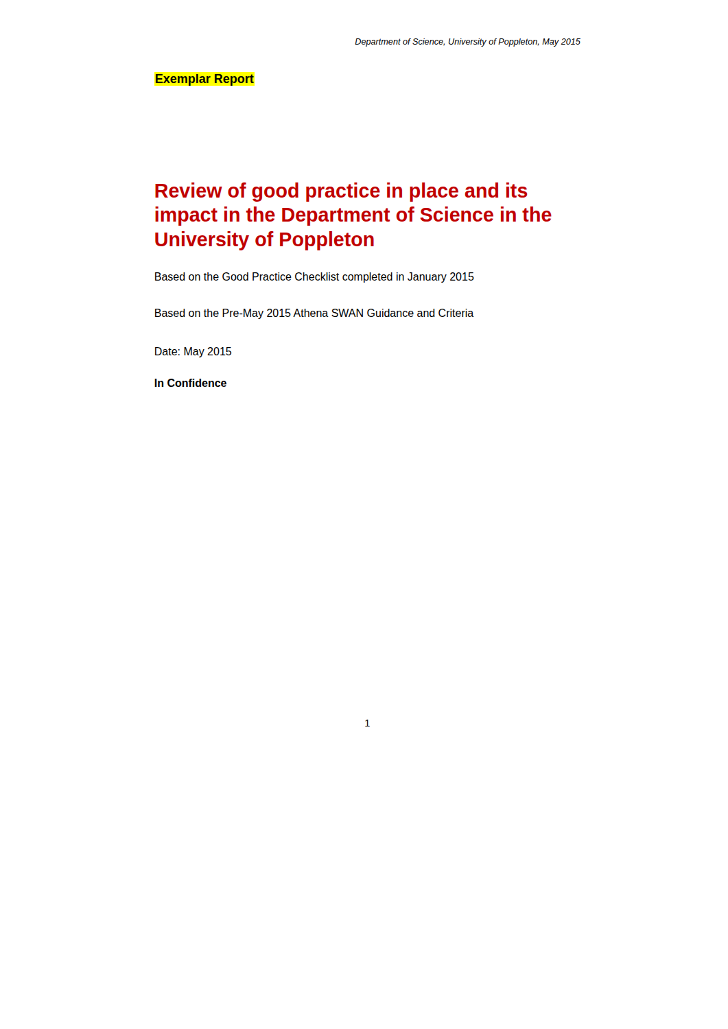Department of Science, University of Poppleton, May 2015
Exemplar Report
Review of good practice in place and its impact in the Department of Science in the University of Poppleton
Based on the Good Practice Checklist completed in January 2015
Based on the Pre-May 2015 Athena SWAN Guidance and Criteria
Date: May 2015
In Confidence
1